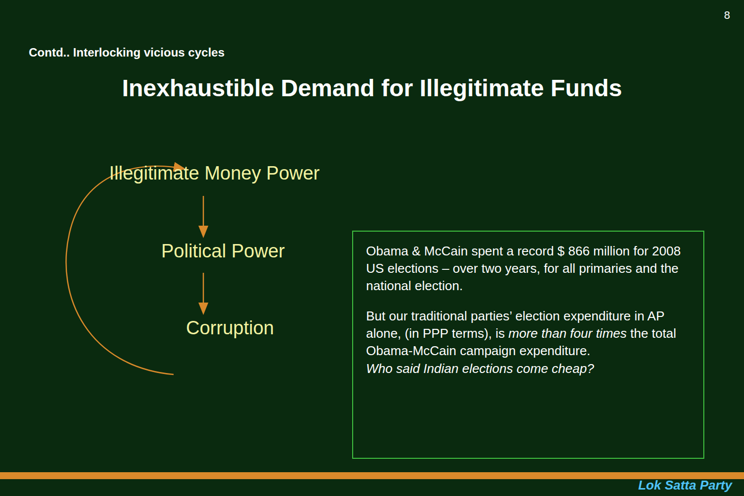8
Contd.. Interlocking vicious cycles
Inexhaustible Demand for Illegitimate Funds
Illegitimate Money Power
Political Power
Corruption
Obama & McCain spent a record $ 866 million for 2008 US elections – over two years, for all primaries and the national election.
But our traditional parties’ election expenditure in AP alone, (in PPP terms), is more than four times the total Obama-McCain campaign expenditure.
Who said Indian elections come cheap?
Lok Satta Party